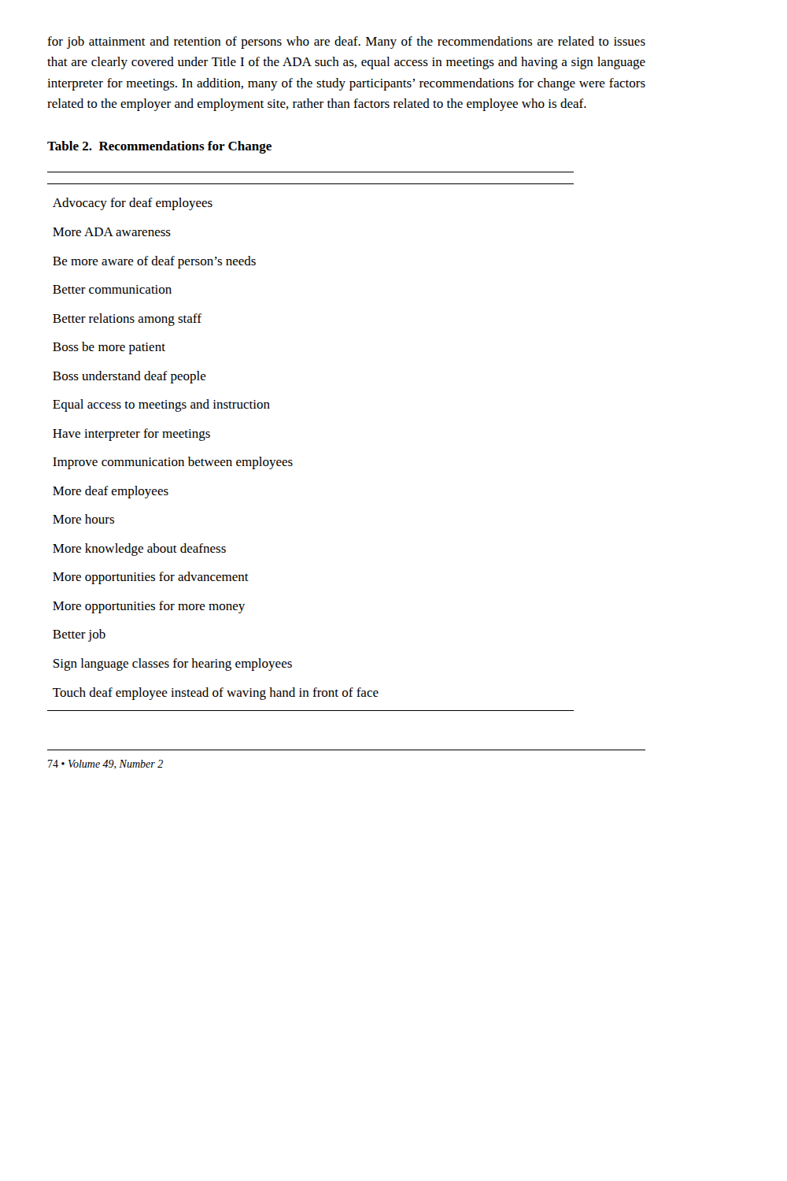for job attainment and retention of persons who are deaf. Many of the recommendations are related to issues that are clearly covered under Title I of the ADA such as, equal access in meetings and having a sign language interpreter for meetings. In addition, many of the study participants’ recommendations for change were factors related to the employer and employment site, rather than factors related to the employee who is deaf.
Table 2. Recommendations for Change
| Advocacy for deaf employees |
| More ADA awareness |
| Be more aware of deaf person’s needs |
| Better communication |
| Better relations among staff |
| Boss be more patient |
| Boss understand deaf people |
| Equal access to meetings and instruction |
| Have interpreter for meetings |
| Improve communication between employees |
| More deaf employees |
| More hours |
| More knowledge about deafness |
| More opportunities for advancement |
| More opportunities for more money |
| Better job |
| Sign language classes for hearing employees |
| Touch deaf employee instead of waving hand in front of face |
74 • Volume 49, Number 2